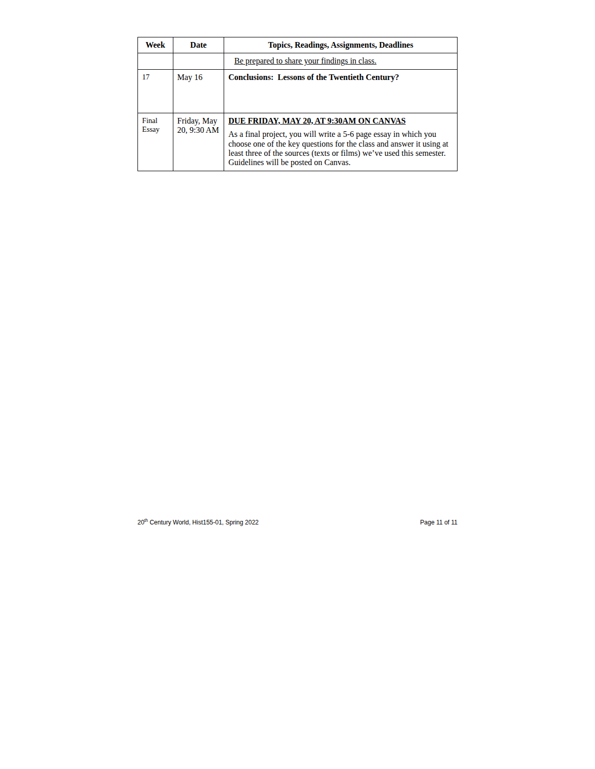| Week | Date | Topics, Readings, Assignments, Deadlines |
| --- | --- | --- |
| | | Be prepared to share your findings in class. |
| 17 | May 16 | Conclusions: Lessons of the Twentieth Century? |
| Final Essay | Friday, May 20, 9:30 AM | DUE FRIDAY, MAY 20, AT 9:30AM ON CANVAS As a final project, you will write a 5-6 page essay in which you choose one of the key questions for the class and answer it using at least three of the sources (texts or films) we’ve used this semester. Guidelines will be posted on Canvas. |
20th Century World, Hist155-01, Spring 2022
Page 11 of 11